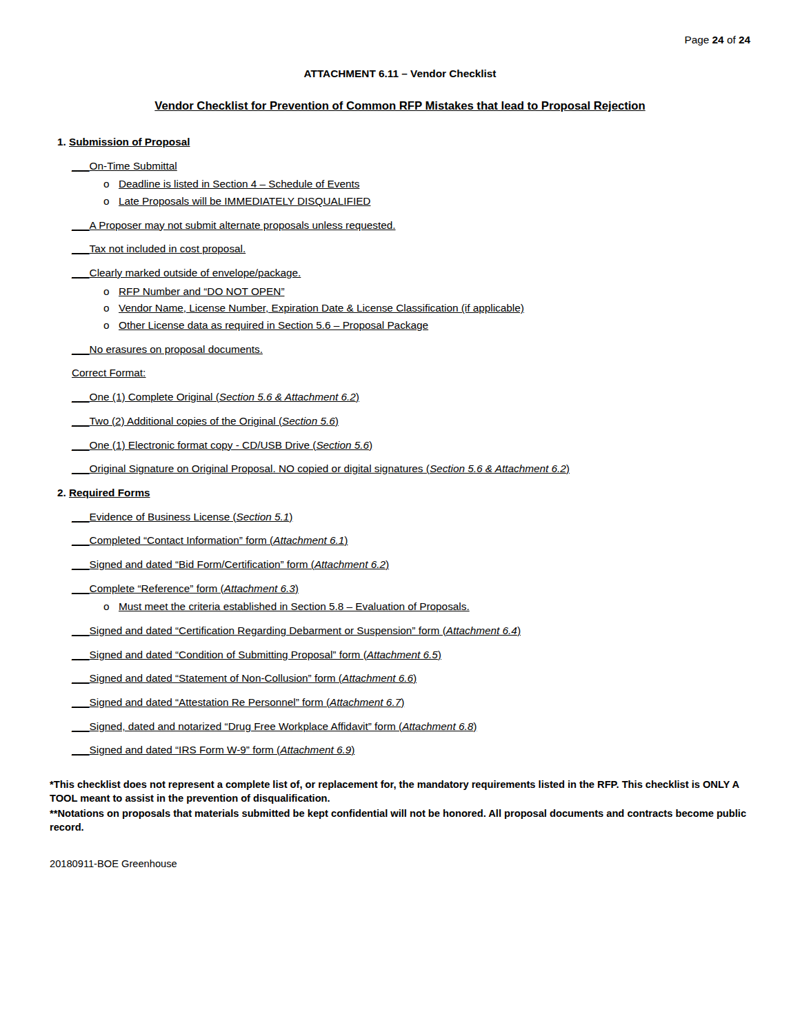Page 24 of 24
ATTACHMENT 6.11 – Vendor Checklist
Vendor Checklist for Prevention of Common RFP Mistakes that lead to Proposal Rejection
Submission of Proposal
___On-Time Submittal
Deadline is listed in Section 4 – Schedule of Events
Late Proposals will be IMMEDIATELY DISQUALIFIED
___A Proposer may not submit alternate proposals unless requested.
___Tax not included in cost proposal.
___Clearly marked outside of envelope/package.
RFP Number and “DO NOT OPEN”
Vendor Name, License Number, Expiration Date & License Classification (if applicable)
Other License data as required in Section 5.6 – Proposal Package
___No erasures on proposal documents.
Correct Format:
___One (1) Complete Original (Section 5.6 & Attachment 6.2)
___Two (2) Additional copies of the Original (Section 5.6)
___One (1) Electronic format copy - CD/USB Drive (Section 5.6)
___Original Signature on Original Proposal. NO copied or digital signatures (Section 5.6 & Attachment 6.2)
Required Forms
___Evidence of Business License (Section 5.1)
___Completed “Contact Information” form (Attachment 6.1)
___Signed and dated “Bid Form/Certification” form (Attachment 6.2)
___Complete “Reference” form (Attachment 6.3)
Must meet the criteria established in Section 5.8 – Evaluation of Proposals.
___Signed and dated “Certification Regarding Debarment or Suspension” form (Attachment 6.4)
___Signed and dated “Condition of Submitting Proposal” form (Attachment 6.5)
___Signed and dated “Statement of Non-Collusion” form (Attachment 6.6)
___Signed and dated “Attestation Re Personnel” form (Attachment 6.7)
___Signed, dated and notarized “Drug Free Workplace Affidavit” form (Attachment 6.8)
___Signed and dated “IRS Form W-9” form (Attachment 6.9)
*This checklist does not represent a complete list of, or replacement for, the mandatory requirements listed in the RFP. This checklist is ONLY A TOOL meant to assist in the prevention of disqualification.
**Notations on proposals that materials submitted be kept confidential will not be honored. All proposal documents and contracts become public record.
20180911-BOE Greenhouse